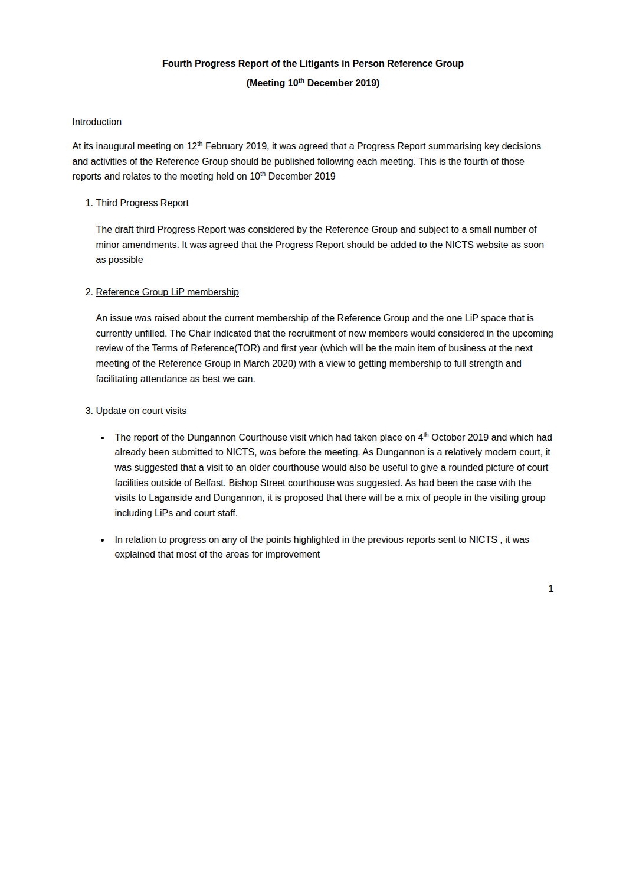Fourth Progress Report of the Litigants in Person Reference Group
(Meeting 10th December 2019)
Introduction
At its inaugural meeting on 12th February 2019, it was agreed that a Progress Report summarising key decisions and activities of the Reference Group should be published following each meeting. This is the fourth of those reports and relates to the meeting held on 10th December 2019
Third Progress Report
The draft third Progress Report was considered by the Reference Group and subject to a small number of minor amendments. It was agreed that the Progress Report should be added to the NICTS website as soon as possible
Reference Group LiP membership
An issue was raised about the current membership of the Reference Group and the one LiP space that is currently unfilled. The Chair indicated that the recruitment of new members would considered in the upcoming review of the Terms of Reference(TOR) and first year (which will be the main item of business at the next meeting of the Reference Group in March 2020) with a view to getting membership to full strength and facilitating attendance as best we can.
Update on court visits
The report of the Dungannon Courthouse visit which had taken place on 4th October 2019 and which had already been submitted to NICTS, was before the meeting. As Dungannon is a relatively modern court, it was suggested that a visit to an older courthouse would also be useful to give a rounded picture of court facilities outside of Belfast. Bishop Street courthouse was suggested. As had been the case with the visits to Laganside and Dungannon, it is proposed that there will be a mix of people in the visiting group including LiPs and court staff.
In relation to progress on any of the points highlighted in the previous reports sent to NICTS , it was explained that most of the areas for improvement
1